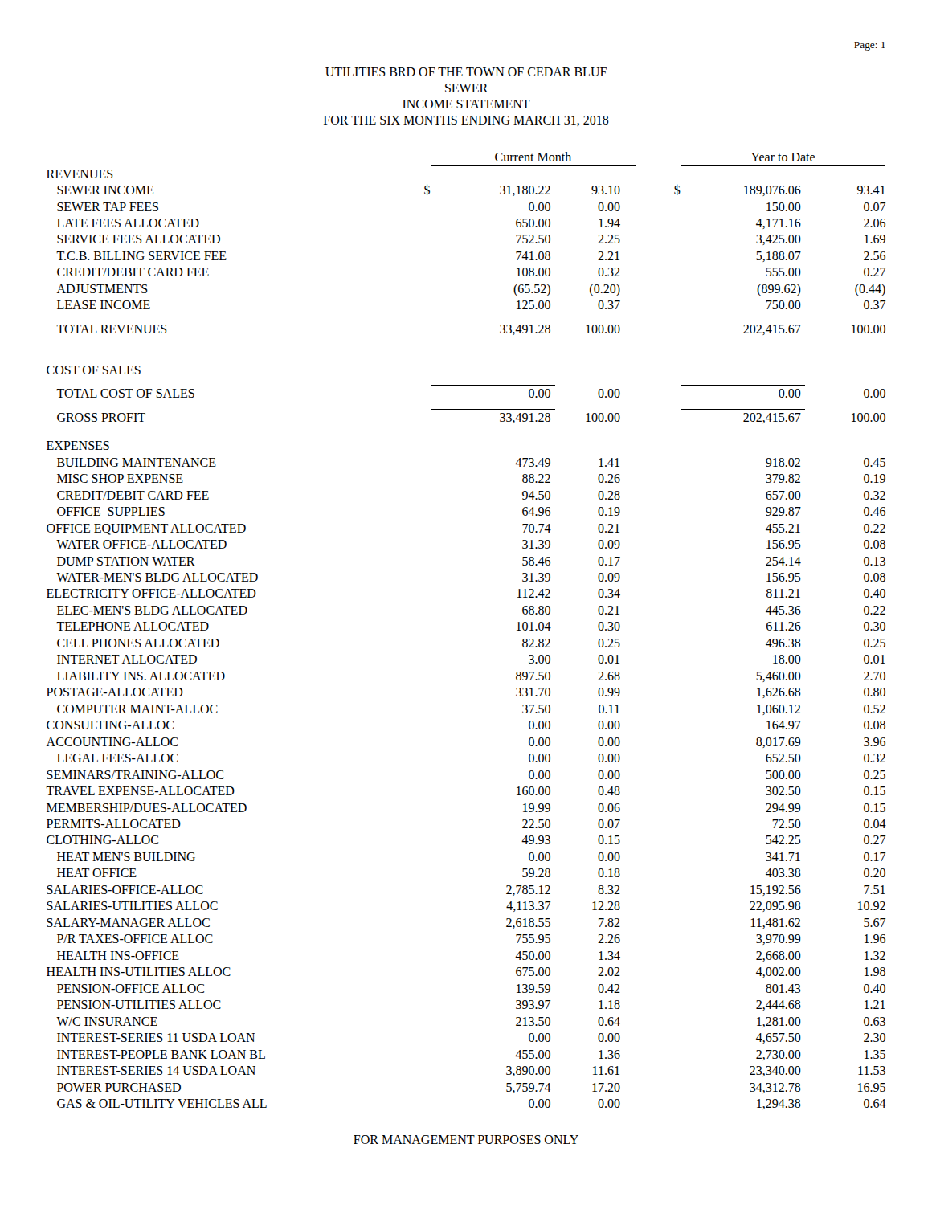Page: 1
UTILITIES BRD OF THE TOWN OF CEDAR BLUF
SEWER
INCOME STATEMENT
FOR THE SIX MONTHS ENDING MARCH 31, 2018
| | | Current Month | | | Year to Date |
| REVENUES | | | | | | | |
| SEWER INCOME | $ | 31,180.22 | 93.10 | | $ | 189,076.06 | 93.41 |
| SEWER TAP FEES | | 0.00 | 0.00 | | | 150.00 | 0.07 |
| LATE FEES ALLOCATED | | 650.00 | 1.94 | | | 4,171.16 | 2.06 |
| SERVICE FEES ALLOCATED | | 752.50 | 2.25 | | | 3,425.00 | 1.69 |
| T.C.B. BILLING SERVICE FEE | | 741.08 | 2.21 | | | 5,188.07 | 2.56 |
| CREDIT/DEBIT CARD FEE | | 108.00 | 0.32 | | | 555.00 | 0.27 |
| ADJUSTMENTS | | (65.52) | (0.20) | | | (899.62) | (0.44) |
| LEASE INCOME | | 125.00 | 0.37 | | | 750.00 | 0.37 |
| TOTAL REVENUES | | 33,491.28 | 100.00 | | | 202,415.67 | 100.00 |
| COST OF SALES | | | | | | | |
| TOTAL COST OF SALES | | 0.00 | 0.00 | | | 0.00 | 0.00 |
| GROSS PROFIT | | 33,491.28 | 100.00 | | | 202,415.67 | 100.00 |
| EXPENSES | | | | | | | |
| BUILDING MAINTENANCE | | 473.49 | 1.41 | | | 918.02 | 0.45 |
| MISC SHOP EXPENSE | | 88.22 | 0.26 | | | 379.82 | 0.19 |
| CREDIT/DEBIT CARD FEE | | 94.50 | 0.28 | | | 657.00 | 0.32 |
| OFFICE SUPPLIES | | 64.96 | 0.19 | | | 929.87 | 0.46 |
| OFFICE EQUIPMENT ALLOCATED | | 70.74 | 0.21 | | | 455.21 | 0.22 |
| WATER OFFICE-ALLOCATED | | 31.39 | 0.09 | | | 156.95 | 0.08 |
| DUMP STATION WATER | | 58.46 | 0.17 | | | 254.14 | 0.13 |
| WATER-MEN'S BLDG ALLOCATED | | 31.39 | 0.09 | | | 156.95 | 0.08 |
| ELECTRICITY OFFICE-ALLOCATED | | 112.42 | 0.34 | | | 811.21 | 0.40 |
| ELEC-MEN'S BLDG ALLOCATED | | 68.80 | 0.21 | | | 445.36 | 0.22 |
| TELEPHONE ALLOCATED | | 101.04 | 0.30 | | | 611.26 | 0.30 |
| CELL PHONES ALLOCATED | | 82.82 | 0.25 | | | 496.38 | 0.25 |
| INTERNET ALLOCATED | | 3.00 | 0.01 | | | 18.00 | 0.01 |
| LIABILITY INS. ALLOCATED | | 897.50 | 2.68 | | | 5,460.00 | 2.70 |
| POSTAGE-ALLOCATED | | 331.70 | 0.99 | | | 1,626.68 | 0.80 |
| COMPUTER MAINT-ALLOC | | 37.50 | 0.11 | | | 1,060.12 | 0.52 |
| CONSULTING-ALLOC | | 0.00 | 0.00 | | | 164.97 | 0.08 |
| ACCOUNTING-ALLOC | | 0.00 | 0.00 | | | 8,017.69 | 3.96 |
| LEGAL FEES-ALLOC | | 0.00 | 0.00 | | | 652.50 | 0.32 |
| SEMINARS/TRAINING-ALLOC | | 0.00 | 0.00 | | | 500.00 | 0.25 |
| TRAVEL EXPENSE-ALLOCATED | | 160.00 | 0.48 | | | 302.50 | 0.15 |
| MEMBERSHIP/DUES-ALLOCATED | | 19.99 | 0.06 | | | 294.99 | 0.15 |
| PERMITS-ALLOCATED | | 22.50 | 0.07 | | | 72.50 | 0.04 |
| CLOTHING-ALLOC | | 49.93 | 0.15 | | | 542.25 | 0.27 |
| HEAT MEN'S BUILDING | | 0.00 | 0.00 | | | 341.71 | 0.17 |
| HEAT OFFICE | | 59.28 | 0.18 | | | 403.38 | 0.20 |
| SALARIES-OFFICE-ALLOC | | 2,785.12 | 8.32 | | | 15,192.56 | 7.51 |
| SALARIES-UTILITIES ALLOC | | 4,113.37 | 12.28 | | | 22,095.98 | 10.92 |
| SALARY-MANAGER ALLOC | | 2,618.55 | 7.82 | | | 11,481.62 | 5.67 |
| P/R TAXES-OFFICE ALLOC | | 755.95 | 2.26 | | | 3,970.99 | 1.96 |
| HEALTH INS-OFFICE | | 450.00 | 1.34 | | | 2,668.00 | 1.32 |
| HEALTH INS-UTILITIES ALLOC | | 675.00 | 2.02 | | | 4,002.00 | 1.98 |
| PENSION-OFFICE ALLOC | | 139.59 | 0.42 | | | 801.43 | 0.40 |
| PENSION-UTILITIES ALLOC | | 393.97 | 1.18 | | | 2,444.68 | 1.21 |
| W/C INSURANCE | | 213.50 | 0.64 | | | 1,281.00 | 0.63 |
| INTEREST-SERIES 11 USDA LOAN | | 0.00 | 0.00 | | | 4,657.50 | 2.30 |
| INTEREST-PEOPLE BANK LOAN BL | | 455.00 | 1.36 | | | 2,730.00 | 1.35 |
| INTEREST-SERIES 14 USDA LOAN | | 3,890.00 | 11.61 | | | 23,340.00 | 11.53 |
| POWER PURCHASED | | 5,759.74 | 17.20 | | | 34,312.78 | 16.95 |
| GAS & OIL-UTILITY VEHICLES ALL | | 0.00 | 0.00 | | | 1,294.38 | 0.64 |
FOR MANAGEMENT PURPOSES ONLY